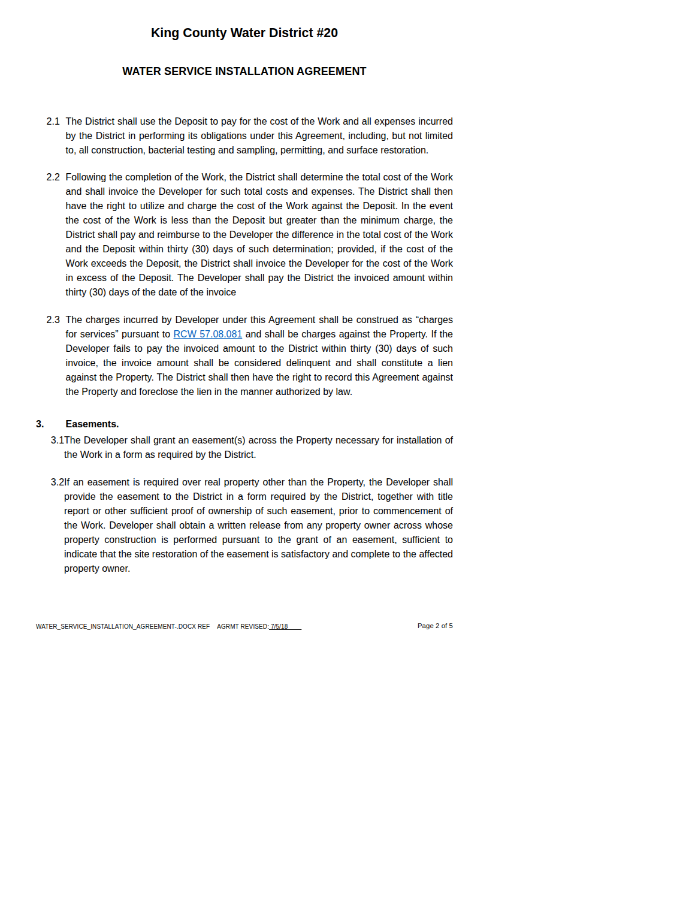King County Water District #20
WATER SERVICE INSTALLATION AGREEMENT
2.1
The District shall use the Deposit to pay for the cost of the Work and all expenses incurred by the District in performing its obligations under this Agreement, including, but not limited to, all construction, bacterial testing and sampling, permitting, and surface restoration.
2.2
Following the completion of the Work, the District shall determine the total cost of the Work and shall invoice the Developer for such total costs and expenses. The District shall then have the right to utilize and charge the cost of the Work against the Deposit. In the event the cost of the Work is less than the Deposit but greater than the minimum charge, the District shall pay and reimburse to the Developer the difference in the total cost of the Work and the Deposit within thirty (30) days of such determination; provided, if the cost of the Work exceeds the Deposit, the District shall invoice the Developer for the cost of the Work in excess of the Deposit. The Developer shall pay the District the invoiced amount within thirty (30) days of the date of the invoice
2.3
The charges incurred by Developer under this Agreement shall be construed as “charges for services” pursuant to RCW 57.08.081 and shall be charges against the Property. If the Developer fails to pay the invoiced amount to the District within thirty (30) days of such invoice, the invoice amount shall be considered delinquent and shall constitute a lien against the Property. The District shall then have the right to record this Agreement against the Property and foreclose the lien in the manner authorized by law.
3.
Easements.
3.1
The Developer shall grant an easement(s) across the Property necessary for installation of the Work in a form as required by the District.
3.2
If an easement is required over real property other than the Property, the Developer shall provide the easement to the District in a form required by the District, together with title report or other sufficient proof of ownership of such easement, prior to commencement of the Work. Developer shall obtain a written release from any property owner across whose property construction is performed pursuant to the grant of an easement, sufficient to indicate that the site restoration of the easement is satisfactory and complete to the affected property owner.
WATER_SERVICE_INSTALLATION_AGREEMENT-.DOCX REF
AGRMT REVISED: 7/5/18
Page 2 of 5